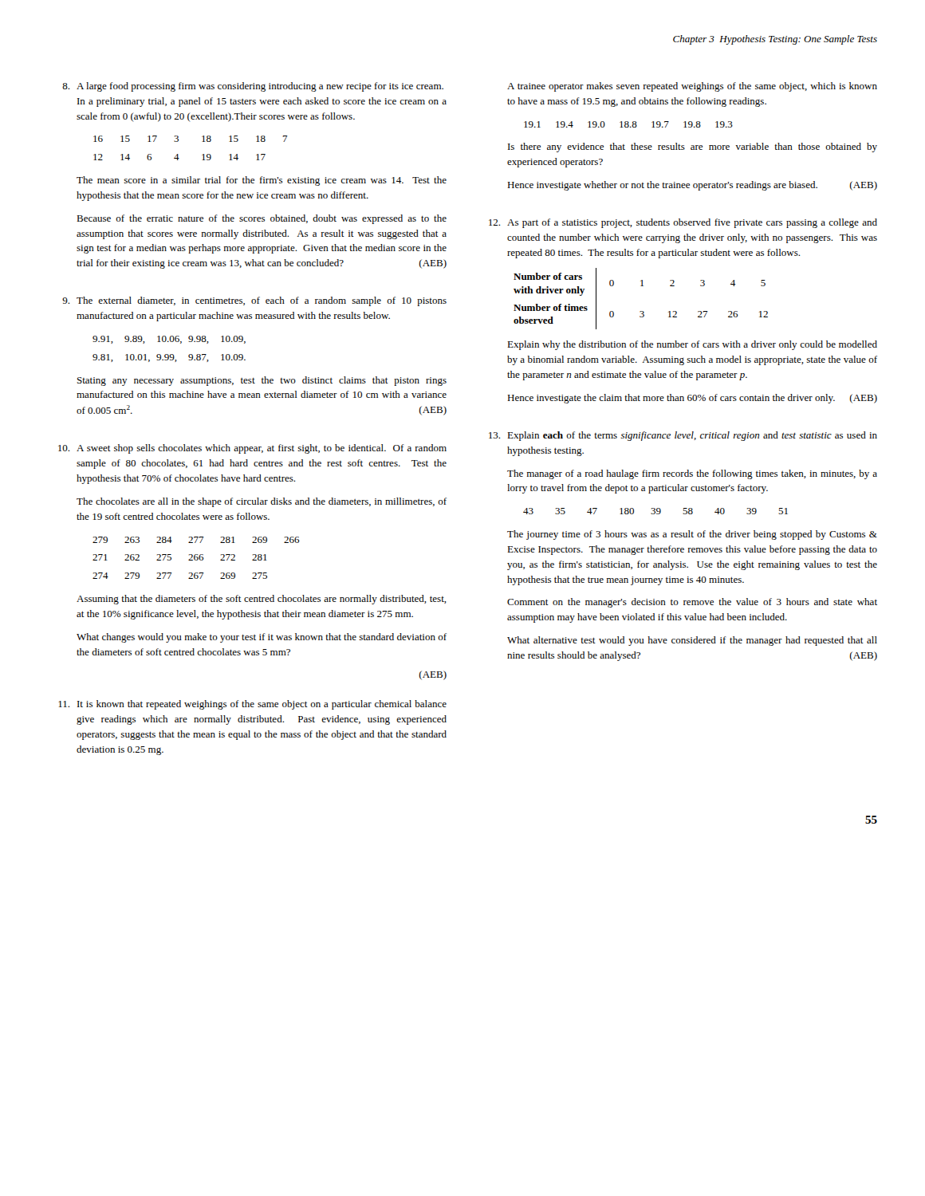Chapter 3 Hypothesis Testing: One Sample Tests
8.
A large food processing firm was considering introducing a new recipe for its ice cream. In a preliminary trial, a panel of 15 tasters were each asked to score the ice cream on a scale from 0 (awful) to 20 (excellent).Their scores were as follows.
16151731815187
121464191417
The mean score in a similar trial for the firm's existing ice cream was 14. Test the hypothesis that the mean score for the new ice cream was no different.
Because of the erratic nature of the scores obtained, doubt was expressed as to the assumption that scores were normally distributed. As a result it was suggested that a sign test for a median was perhaps more appropriate. Given that the median score in the trial for their existing ice cream was 13, what can be concluded?(AEB)
9.
The external diameter, in centimetres, of each of a random sample of 10 pistons manufactured on a particular machine was measured with the results below.
9.91, 9.89, 10.06, 9.98, 10.09,
9.81, 10.01, 9.99, 9.87, 10.09.
Stating any necessary assumptions, test the two distinct claims that piston rings manufactured on this machine have a mean external diameter of 10 cm with a variance of 0.005 cm2.(AEB)
10.
A sweet shop sells chocolates which appear, at first sight, to be identical. Of a random sample of 80 chocolates, 61 had hard centres and the rest soft centres. Test the hypothesis that 70% of chocolates have hard centres.
The chocolates are all in the shape of circular disks and the diameters, in millimetres, of the 19 soft centred chocolates were as follows.
279263284277281269266
271262275266272281
274279277267269275
Assuming that the diameters of the soft centred chocolates are normally distributed, test, at the 10% significance level, the hypothesis that their mean diameter is 275 mm.
What changes would you make to your test if it was known that the standard deviation of the diameters of soft centred chocolates was 5 mm?
(AEB)
11.
It is known that repeated weighings of the same object on a particular chemical balance give readings which are normally distributed. Past evidence, using experienced operators, suggests that the mean is equal to the mass of the object and that the standard deviation is 0.25 mg.
A trainee operator makes seven repeated weighings of the same object, which is known to have a mass of 19.5 mg, and obtains the following readings.
19.119.419.018.819.719.819.3
Is there any evidence that these results are more variable than those obtained by experienced operators?
Hence investigate whether or not the trainee operator's readings are biased.(AEB)
12.
As part of a statistics project, students observed five private cars passing a college and counted the number which were carrying the driver only, with no passengers. This was repeated 80 times. The results for a particular student were as follows.
| Number of cars with driver only | 0 | 1 | 2 | 3 | 4 | 5 |
| Number of times observed | 0 | 3 | 12 | 27 | 26 | 12 |
Explain why the distribution of the number of cars with a driver only could be modelled by a binomial random variable. Assuming such a model is appropriate, state the value of the parameter n and estimate the value of the parameter p.
Hence investigate the claim that more than 60% of cars contain the driver only.(AEB)
13.
Explain each of the terms significance level, critical region and test statistic as used in hypothesis testing.
The manager of a road haulage firm records the following times taken, in minutes, by a lorry to travel from the depot to a particular customer's factory.
4335471803958403951
The journey time of 3 hours was as a result of the driver being stopped by Customs & Excise Inspectors. The manager therefore removes this value before passing the data to you, as the firm's statistician, for analysis. Use the eight remaining values to test the hypothesis that the true mean journey time is 40 minutes.
Comment on the manager's decision to remove the value of 3 hours and state what assumption may have been violated if this value had been included.
What alternative test would you have considered if the manager had requested that all nine results should be analysed?(AEB)
55